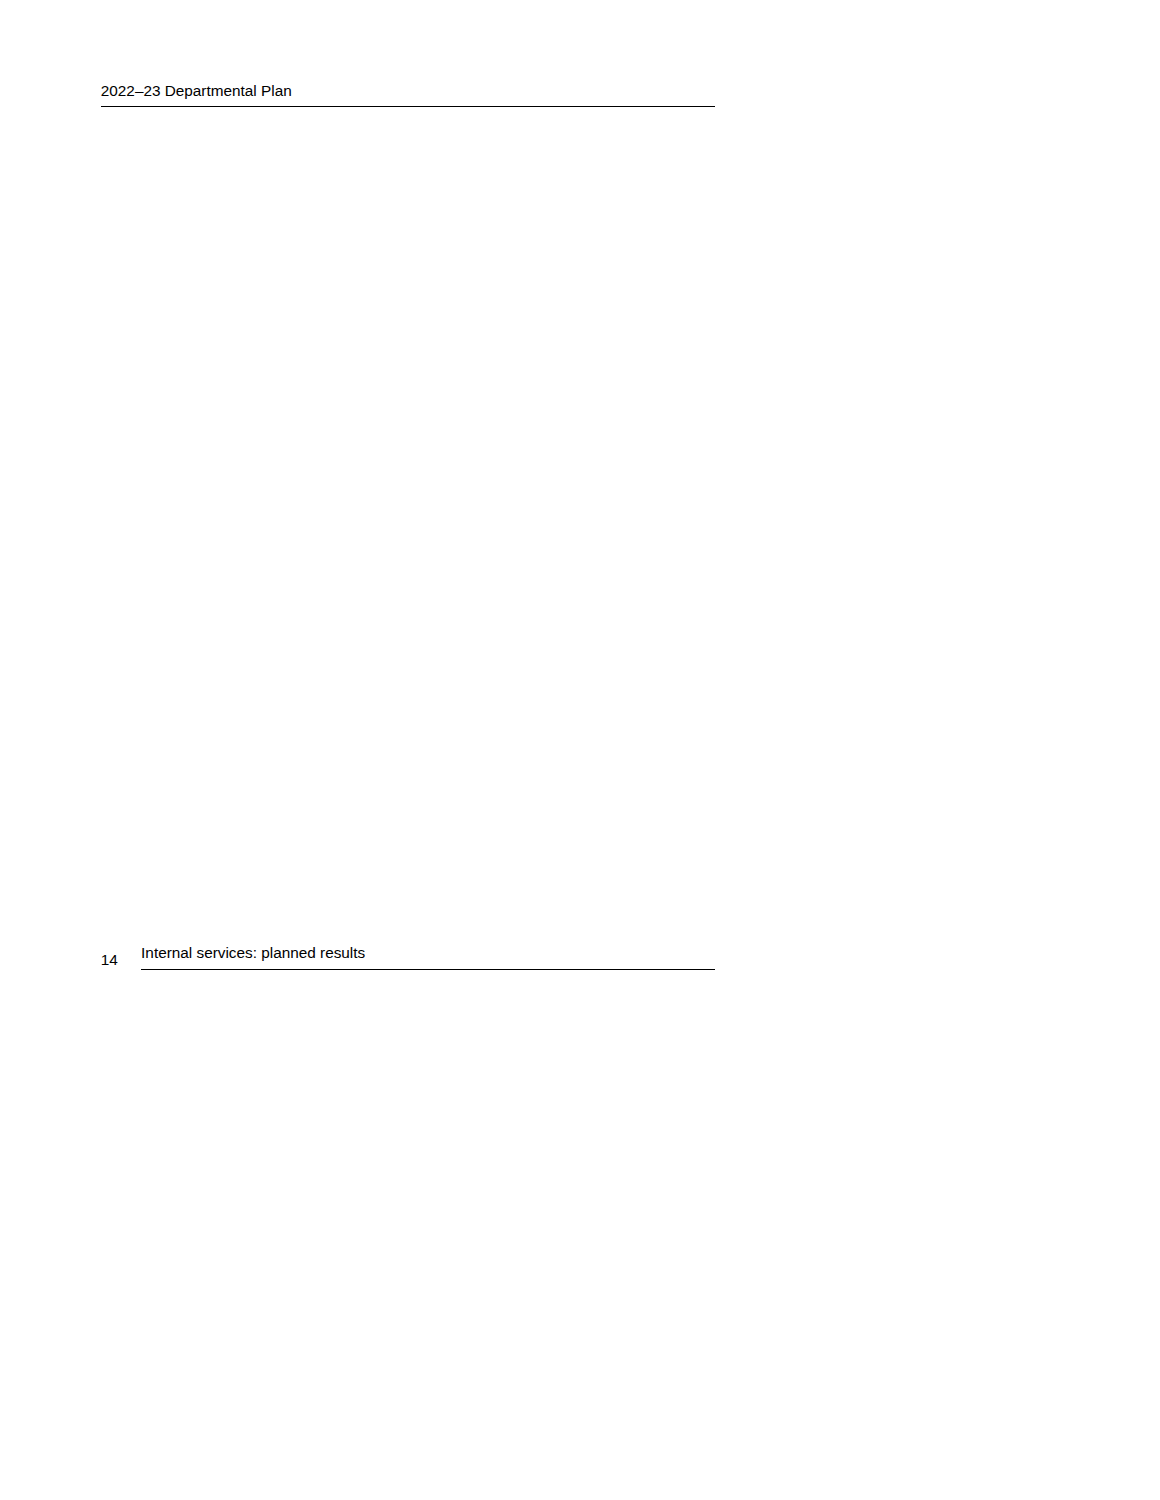2022–23 Departmental Plan
14
Internal services: planned results